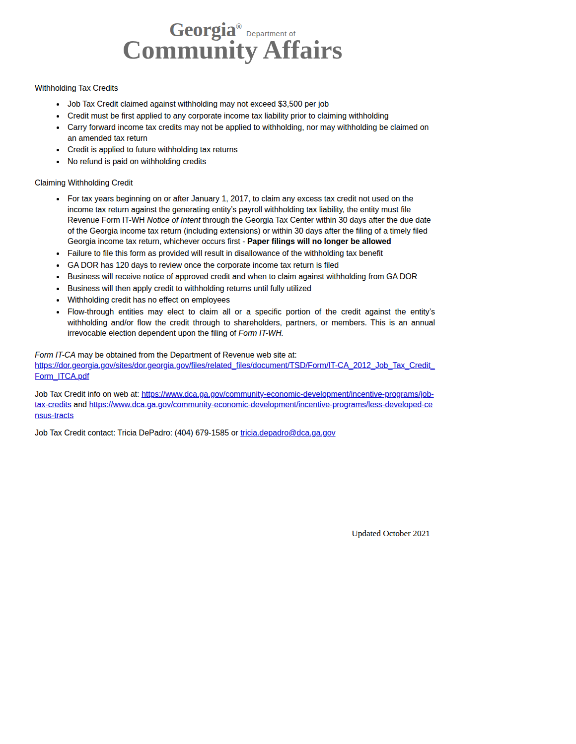Georgia® Department of
Community Affairs
Withholding Tax Credits
Job Tax Credit claimed against withholding may not exceed $3,500 per job
Credit must be first applied to any corporate income tax liability prior to claiming withholding
Carry forward income tax credits may not be applied to withholding, nor may withholding be claimed on an amended tax return
Credit is applied to future withholding tax returns
No refund is paid on withholding credits
Claiming Withholding Credit
For tax years beginning on or after January 1, 2017, to claim any excess tax credit not used on the income tax return against the generating entity’s payroll withholding tax liability, the entity must file Revenue Form IT-WH Notice of Intent through the Georgia Tax Center within 30 days after the due date of the Georgia income tax return (including extensions) or within 30 days after the filing of a timely filed Georgia income tax return, whichever occurs first - Paper filings will no longer be allowed
Failure to file this form as provided will result in disallowance of the withholding tax benefit
GA DOR has 120 days to review once the corporate income tax return is filed
Business will receive notice of approved credit and when to claim against withholding from GA DOR
Business will then apply credit to withholding returns until fully utilized
Withholding credit has no effect on employees
Flow-through entities may elect to claim all or a specific portion of the credit against the entity’s withholding and/or flow the credit through to shareholders, partners, or members. This is an annual irrevocable election dependent upon the filing of Form IT-WH.
Form IT-CA may be obtained from the Department of Revenue web site at:
https://dor.georgia.gov/sites/dor.georgia.gov/files/related_files/document/TSD/Form/IT-CA_2012_Job_Tax_Credit_Form_ITCA.pdf
Job Tax Credit info on web at: https://www.dca.ga.gov/community-economic-development/incentive-programs/job-tax-credits and https://www.dca.ga.gov/community-economic-development/incentive-programs/less-developed-census-tracts
Job Tax Credit contact: Tricia DePadro: (404) 679-1585 or tricia.depadro@dca.ga.gov
Updated October 2021